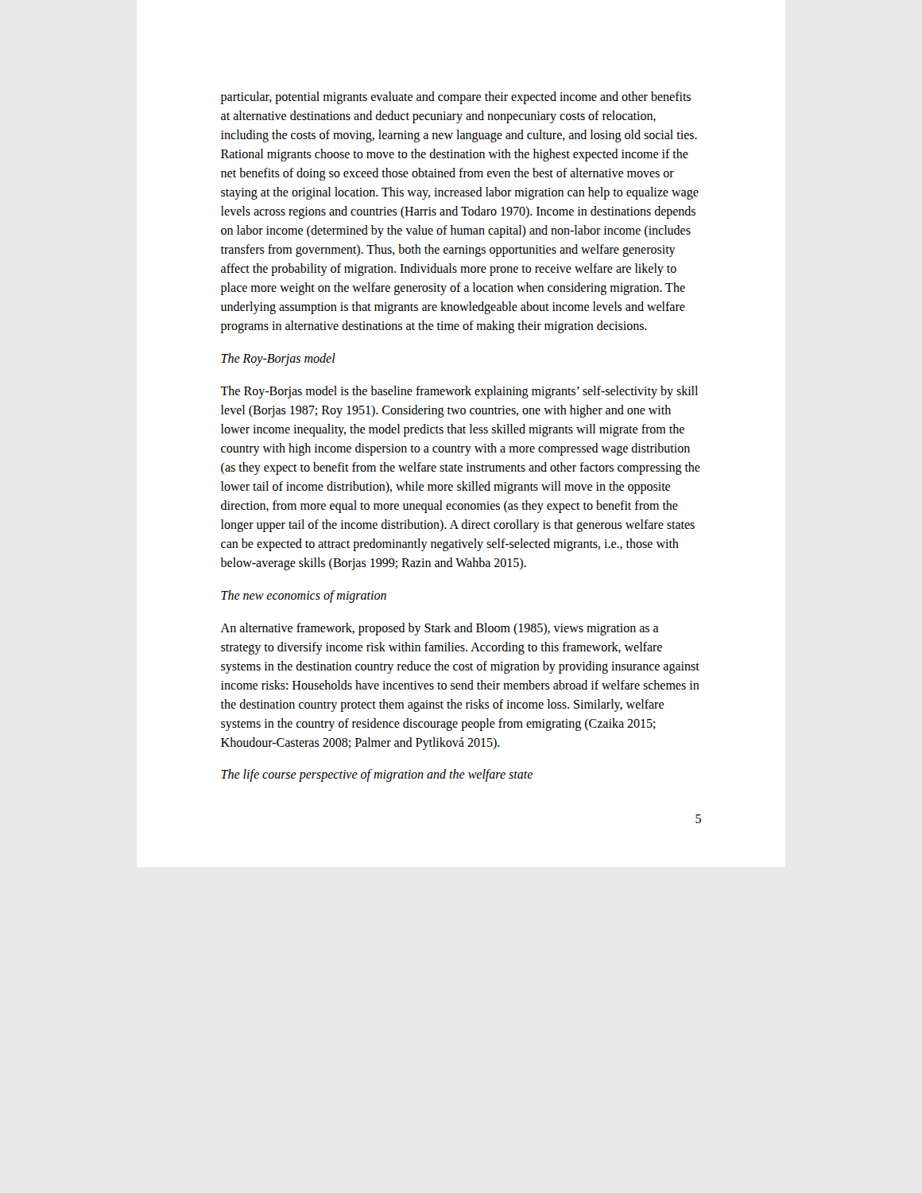particular, potential migrants evaluate and compare their expected income and other benefits at alternative destinations and deduct pecuniary and nonpecuniary costs of relocation, including the costs of moving, learning a new language and culture, and losing old social ties. Rational migrants choose to move to the destination with the highest expected income if the net benefits of doing so exceed those obtained from even the best of alternative moves or staying at the original location. This way, increased labor migration can help to equalize wage levels across regions and countries (Harris and Todaro 1970). Income in destinations depends on labor income (determined by the value of human capital) and non-labor income (includes transfers from government). Thus, both the earnings opportunities and welfare generosity affect the probability of migration. Individuals more prone to receive welfare are likely to place more weight on the welfare generosity of a location when considering migration. The underlying assumption is that migrants are knowledgeable about income levels and welfare programs in alternative destinations at the time of making their migration decisions.
The Roy-Borjas model
The Roy-Borjas model is the baseline framework explaining migrants’ self-selectivity by skill level (Borjas 1987; Roy 1951). Considering two countries, one with higher and one with lower income inequality, the model predicts that less skilled migrants will migrate from the country with high income dispersion to a country with a more compressed wage distribution (as they expect to benefit from the welfare state instruments and other factors compressing the lower tail of income distribution), while more skilled migrants will move in the opposite direction, from more equal to more unequal economies (as they expect to benefit from the longer upper tail of the income distribution). A direct corollary is that generous welfare states can be expected to attract predominantly negatively self-selected migrants, i.e., those with below-average skills (Borjas 1999; Razin and Wahba 2015).
The new economics of migration
An alternative framework, proposed by Stark and Bloom (1985), views migration as a strategy to diversify income risk within families. According to this framework, welfare systems in the destination country reduce the cost of migration by providing insurance against income risks: Households have incentives to send their members abroad if welfare schemes in the destination country protect them against the risks of income loss. Similarly, welfare systems in the country of residence discourage people from emigrating (Czaika 2015; Khoudour-Casteras 2008; Palmer and Pytliková 2015).
The life course perspective of migration and the welfare state
5